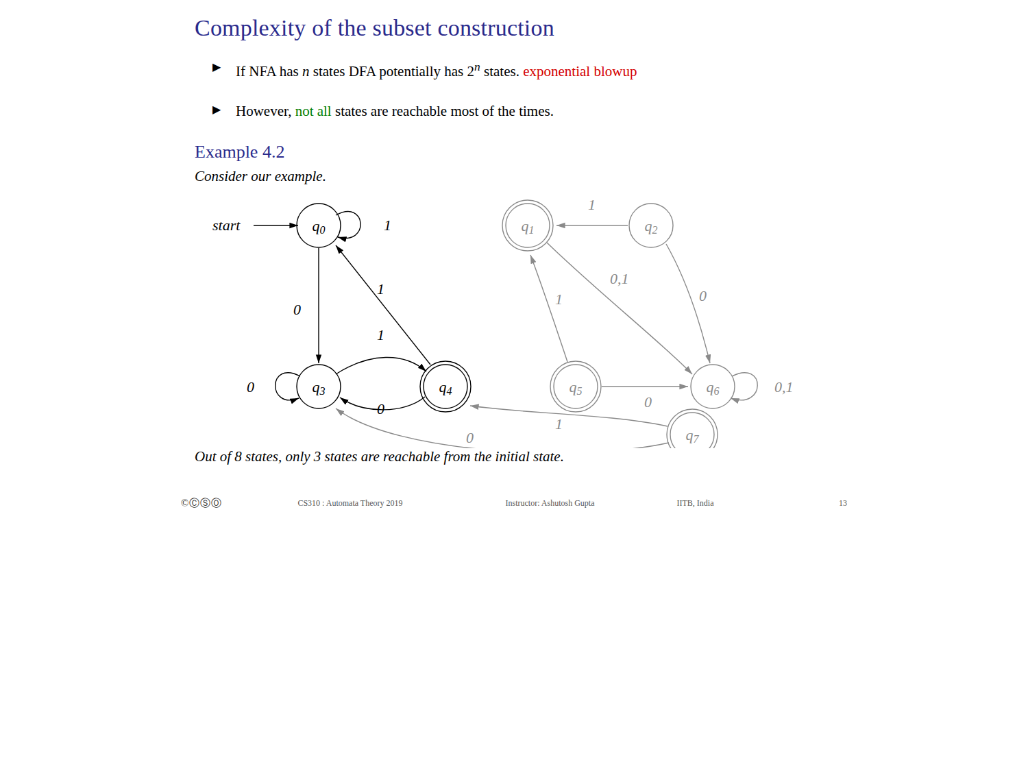Complexity of the subset construction
If NFA has n states DFA potentially has 2n states. exponential blowup
However, not all states are reachable most of the times.
Example 4.2
Consider our example.
start q0 1 q3 0 0 q4 1 1 0 q1 q2 1 q6 0,1 0 0,1 q5 1 0 q7 1 0
Out of 8 states, only 3 states are reachable from the initial state.
©ⒸⓈⓄ CS310 : Automata Theory 2019 Instructor: Ashutosh Gupta IITB, India 13